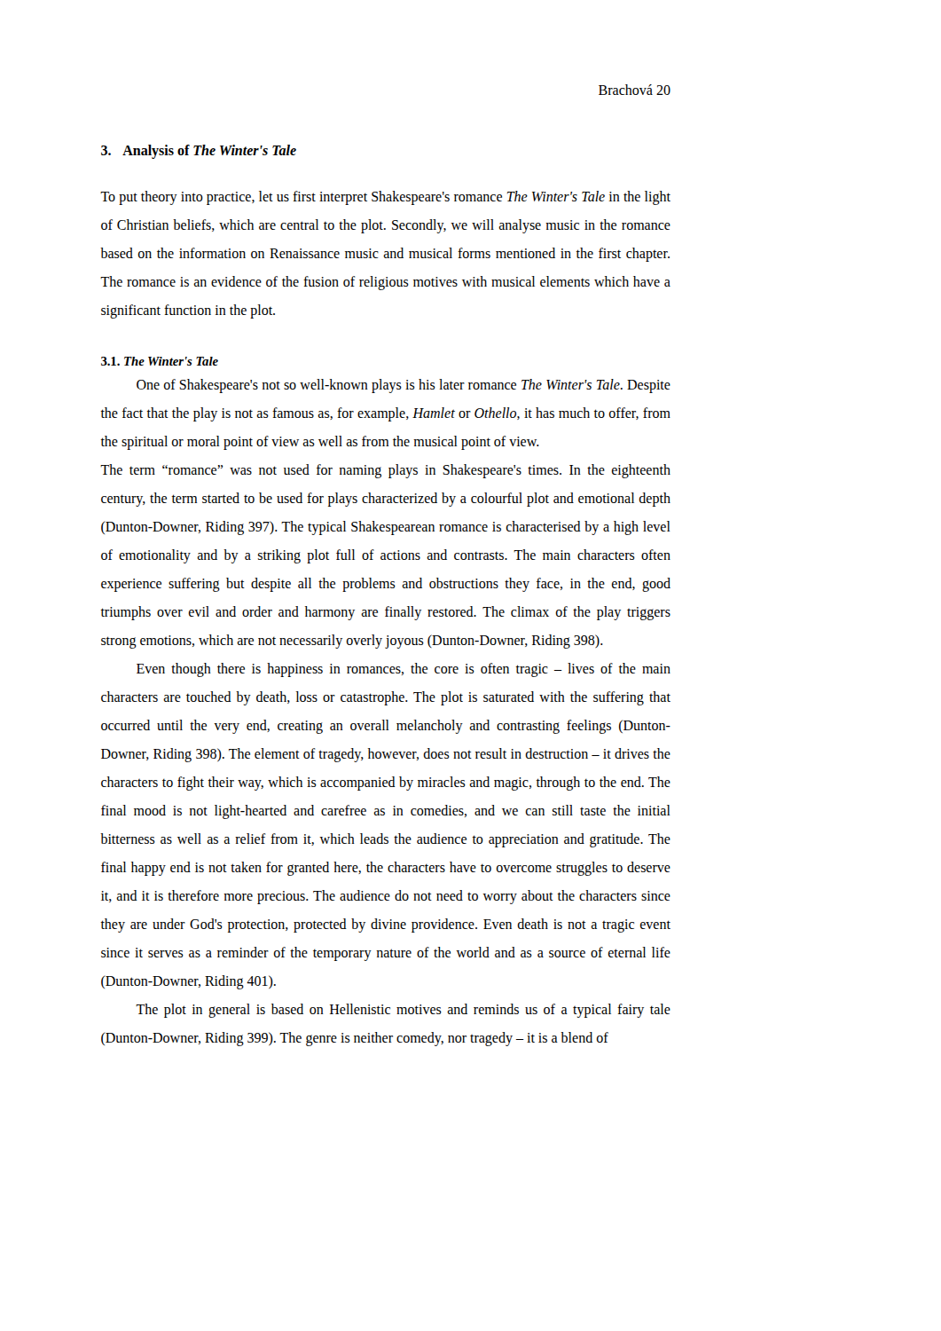Brachová 20
3. Analysis of The Winter's Tale
To put theory into practice, let us first interpret Shakespeare's romance The Winter's Tale in the light of Christian beliefs, which are central to the plot. Secondly, we will analyse music in the romance based on the information on Renaissance music and musical forms mentioned in the first chapter. The romance is an evidence of the fusion of religious motives with musical elements which have a significant function in the plot.
3.1. The Winter's Tale
One of Shakespeare's not so well-known plays is his later romance The Winter's Tale. Despite the fact that the play is not as famous as, for example, Hamlet or Othello, it has much to offer, from the spiritual or moral point of view as well as from the musical point of view.
The term “romance” was not used for naming plays in Shakespeare's times. In the eighteenth century, the term started to be used for plays characterized by a colourful plot and emotional depth (Dunton-Downer, Riding 397). The typical Shakespearean romance is characterised by a high level of emotionality and by a striking plot full of actions and contrasts. The main characters often experience suffering but despite all the problems and obstructions they face, in the end, good triumphs over evil and order and harmony are finally restored. The climax of the play triggers strong emotions, which are not necessarily overly joyous (Dunton-Downer, Riding 398).
Even though there is happiness in romances, the core is often tragic – lives of the main characters are touched by death, loss or catastrophe. The plot is saturated with the suffering that occurred until the very end, creating an overall melancholy and contrasting feelings (Dunton-Downer, Riding 398). The element of tragedy, however, does not result in destruction – it drives the characters to fight their way, which is accompanied by miracles and magic, through to the end. The final mood is not light-hearted and carefree as in comedies, and we can still taste the initial bitterness as well as a relief from it, which leads the audience to appreciation and gratitude. The final happy end is not taken for granted here, the characters have to overcome struggles to deserve it, and it is therefore more precious. The audience do not need to worry about the characters since they are under God's protection, protected by divine providence. Even death is not a tragic event since it serves as a reminder of the temporary nature of the world and as a source of eternal life (Dunton-Downer, Riding 401).
The plot in general is based on Hellenistic motives and reminds us of a typical fairy tale (Dunton-Downer, Riding 399). The genre is neither comedy, nor tragedy – it is a blend of